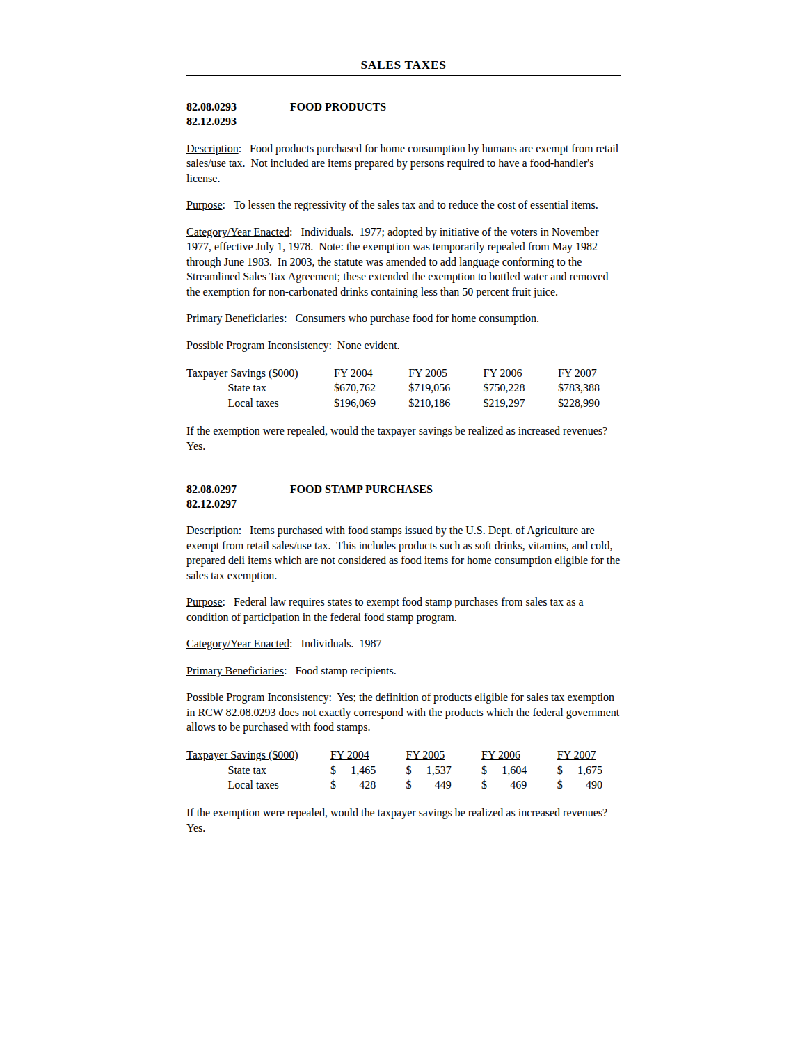SALES TAXES
82.08.0293 FOOD PRODUCTS 82.12.0293
Description: Food products purchased for home consumption by humans are exempt from retail sales/use tax. Not included are items prepared by persons required to have a food-handler's license.
Purpose: To lessen the regressivity of the sales tax and to reduce the cost of essential items.
Category/Year Enacted: Individuals. 1977; adopted by initiative of the voters in November 1977, effective July 1, 1978. Note: the exemption was temporarily repealed from May 1982 through June 1983. In 2003, the statute was amended to add language conforming to the Streamlined Sales Tax Agreement; these extended the exemption to bottled water and removed the exemption for non-carbonated drinks containing less than 50 percent fruit juice.
Primary Beneficiaries: Consumers who purchase food for home consumption.
Possible Program Inconsistency: None evident.
| Taxpayer Savings ($000) | FY 2004 | FY 2005 | FY 2006 | FY 2007 |
| --- | --- | --- | --- | --- |
| State tax | $670,762 | $719,056 | $750,228 | $783,388 |
| Local taxes | $196,069 | $210,186 | $219,297 | $228,990 |
If the exemption were repealed, would the taxpayer savings be realized as increased revenues? Yes.
82.08.0297 FOOD STAMP PURCHASES 82.12.0297
Description: Items purchased with food stamps issued by the U.S. Dept. of Agriculture are exempt from retail sales/use tax. This includes products such as soft drinks, vitamins, and cold, prepared deli items which are not considered as food items for home consumption eligible for the sales tax exemption.
Purpose: Federal law requires states to exempt food stamp purchases from sales tax as a condition of participation in the federal food stamp program.
Category/Year Enacted: Individuals. 1987
Primary Beneficiaries: Food stamp recipients.
Possible Program Inconsistency: Yes; the definition of products eligible for sales tax exemption in RCW 82.08.0293 does not exactly correspond with the products which the federal government allows to be purchased with food stamps.
| Taxpayer Savings ($000) | FY 2004 | FY 2005 | FY 2006 | FY 2007 |
| --- | --- | --- | --- | --- |
| State tax | $ 1,465 | $ 1,537 | $ 1,604 | $ 1,675 |
| Local taxes | $ 428 | $ 449 | $ 469 | $ 490 |
If the exemption were repealed, would the taxpayer savings be realized as increased revenues? Yes.